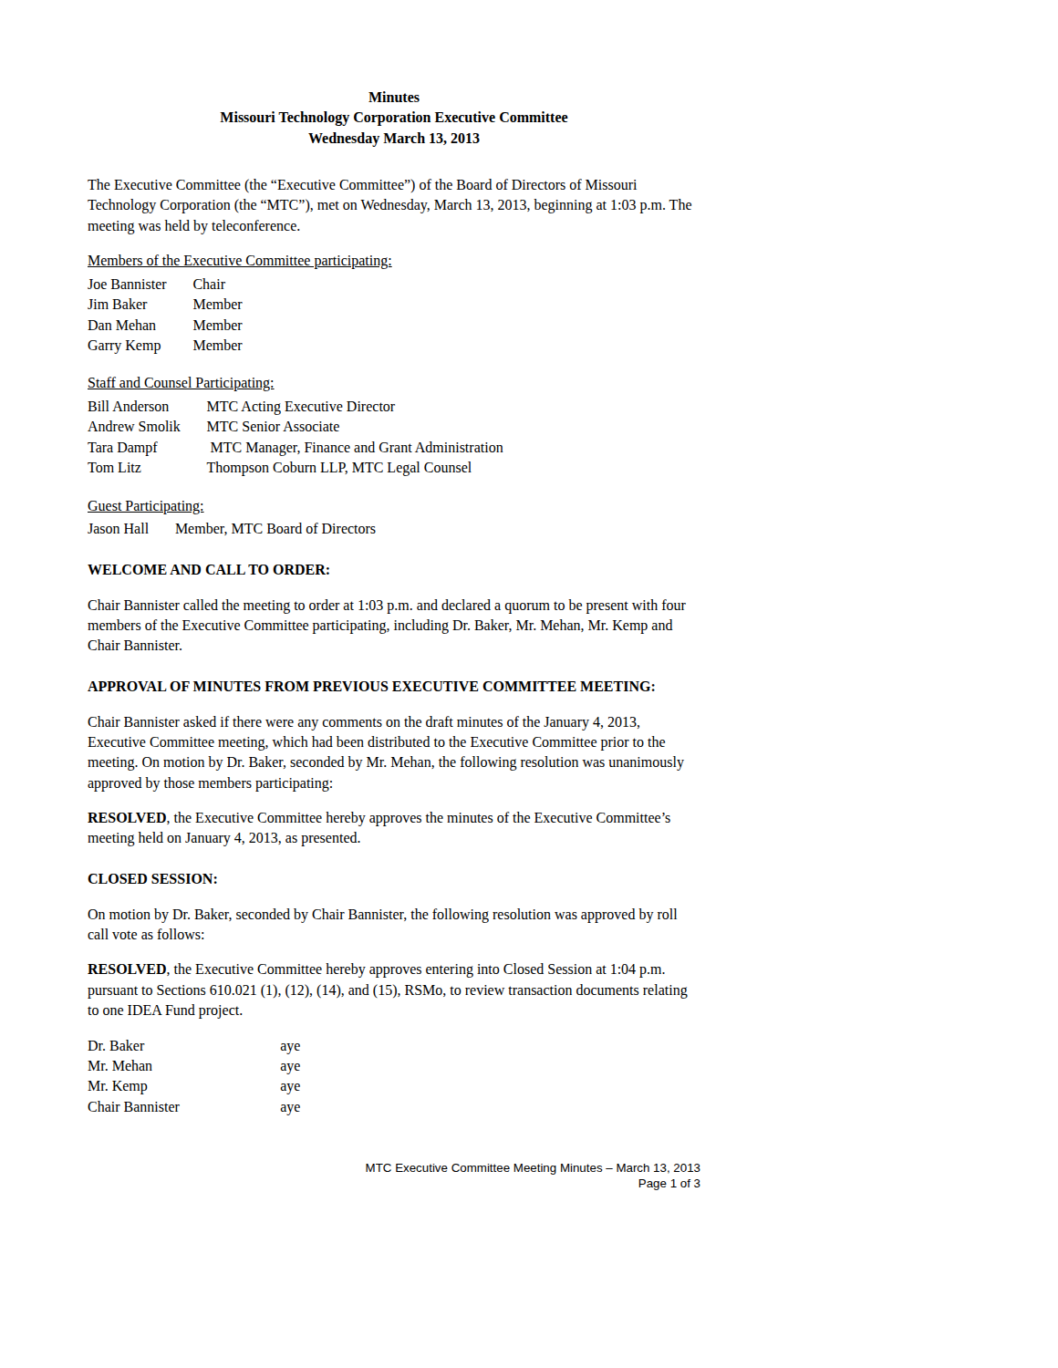Minutes
Missouri Technology Corporation Executive Committee
Wednesday March 13, 2013
The Executive Committee (the “Executive Committee”) of the Board of Directors of Missouri Technology Corporation (the “MTC”), met on Wednesday, March 13, 2013, beginning at 1:03 p.m. The meeting was held by teleconference.
Members of the Executive Committee participating:
| Joe Bannister | Chair |
| Jim Baker | Member |
| Dan Mehan | Member |
| Garry Kemp | Member |
Staff and Counsel Participating:
| Bill Anderson | MTC Acting Executive Director |
| Andrew Smolik | MTC Senior Associate |
| Tara Dampf | MTC Manager, Finance and Grant Administration |
| Tom Litz | Thompson Coburn LLP, MTC Legal Counsel |
Guest Participating:
| Jason Hall | Member, MTC Board of Directors |
WELCOME AND CALL TO ORDER:
Chair Bannister called the meeting to order at 1:03 p.m. and declared a quorum to be present with four members of the Executive Committee participating, including Dr. Baker, Mr. Mehan, Mr. Kemp and Chair Bannister.
APPROVAL OF MINUTES FROM PREVIOUS EXECUTIVE COMMITTEE MEETING:
Chair Bannister asked if there were any comments on the draft minutes of the January 4, 2013, Executive Committee meeting, which had been distributed to the Executive Committee prior to the meeting. On motion by Dr. Baker, seconded by Mr. Mehan, the following resolution was unanimously approved by those members participating:
RESOLVED, the Executive Committee hereby approves the minutes of the Executive Committee’s meeting held on January 4, 2013, as presented.
CLOSED SESSION:
On motion by Dr. Baker, seconded by Chair Bannister, the following resolution was approved by roll call vote as follows:
RESOLVED, the Executive Committee hereby approves entering into Closed Session at 1:04 p.m. pursuant to Sections 610.021 (1), (12), (14), and (15), RSMo, to review transaction documents relating to one IDEA Fund project.
| Dr. Baker | aye |
| Mr. Mehan | aye |
| Mr. Kemp | aye |
| Chair Bannister | aye |
MTC Executive Committee Meeting Minutes – March 13, 2013
Page 1 of 3